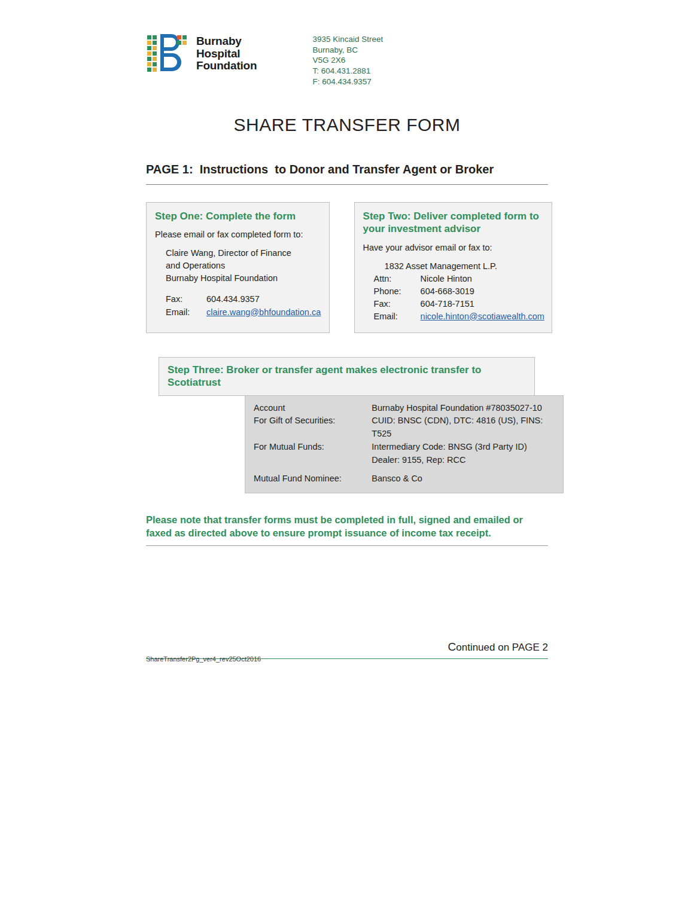Burnaby
Hospital
Foundation
3935 Kincaid Street
Burnaby, BC
V5G 2X6
T: 604.431.2881
F: 604.434.9357
SHARE TRANSFER FORM
PAGE 1: Instructions to Donor and Transfer Agent or Broker
Step One: Complete the form
Please email or fax completed form to:
Claire Wang, Director of Finance
and Operations
Burnaby Hospital Foundation
Fax: 604.434.9357
Email: claire.wang@bhfoundation.ca
Step Two: Deliver completed form to your investment advisor
Have your advisor email or fax to:
1832 Asset Management L.P.
Attn: Nicole Hinton
Phone: 604-668-3019
Fax: 604-718-7151
Email: nicole.hinton@scotiawealth.com
Step Three: Broker or transfer agent makes electronic transfer to Scotiatrust
Account Burnaby Hospital Foundation #78035027-10
For Gift of Securities: CUID: BNSC (CDN), DTC: 4816 (US), FINS: T525
For Mutual Funds: Intermediary Code: BNSG (3rd Party ID)
Dealer: 9155, Rep: RCC
Mutual Fund Nominee: Bansco & Co
Please note that transfer forms must be completed in full, signed and emailed or faxed as directed above to ensure prompt issuance of income tax receipt.
Continued on PAGE 2
ShareTransfer2Pg_ver4_rev25Oct2016